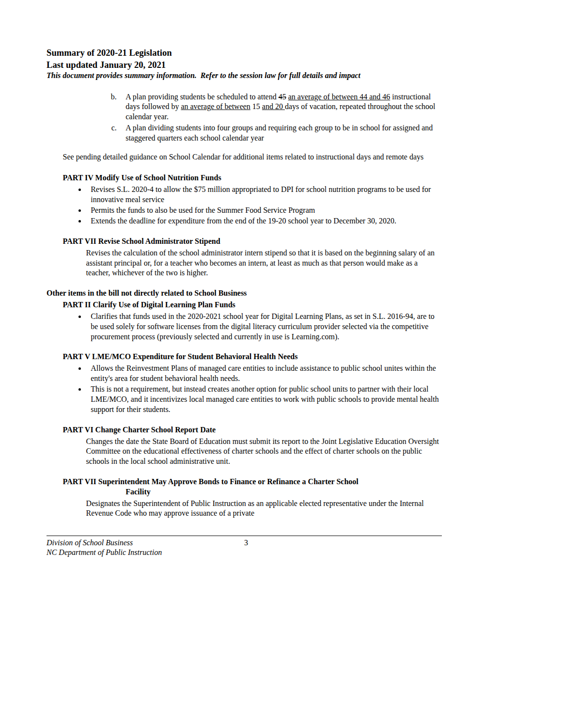Summary of 2020-21 Legislation
Last updated January 20, 2021
This document provides summary information. Refer to the session law for full details and impact
A plan providing students be scheduled to attend 45 an average of between 44 and 46 instructional days followed by an average of between 15 and 20 days of vacation, repeated throughout the school calendar year.
A plan dividing students into four groups and requiring each group to be in school for assigned and staggered quarters each school calendar year
See pending detailed guidance on School Calendar for additional items related to instructional days and remote days
PART IV Modify Use of School Nutrition Funds
Revises S.L. 2020-4 to allow the $75 million appropriated to DPI for school nutrition programs to be used for innovative meal service
Permits the funds to also be used for the Summer Food Service Program
Extends the deadline for expenditure from the end of the 19-20 school year to December 30, 2020.
PART VII Revise School Administrator Stipend
Revises the calculation of the school administrator intern stipend so that it is based on the beginning salary of an assistant principal or, for a teacher who becomes an intern, at least as much as that person would make as a teacher, whichever of the two is higher.
Other items in the bill not directly related to School Business
PART II Clarify Use of Digital Learning Plan Funds
Clarifies that funds used in the 2020-2021 school year for Digital Learning Plans, as set in S.L. 2016-94, are to be used solely for software licenses from the digital literacy curriculum provider selected via the competitive procurement process (previously selected and currently in use is Learning.com).
PART V LME/MCO Expenditure for Student Behavioral Health Needs
Allows the Reinvestment Plans of managed care entities to include assistance to public school unites within the entity's area for student behavioral health needs.
This is not a requirement, but instead creates another option for public school units to partner with their local LME/MCO, and it incentivizes local managed care entities to work with public schools to provide mental health support for their students.
PART VI Change Charter School Report Date
Changes the date the State Board of Education must submit its report to the Joint Legislative Education Oversight Committee on the educational effectiveness of charter schools and the effect of charter schools on the public schools in the local school administrative unit.
PART VII Superintendent May Approve Bonds to Finance or Refinance a Charter School
Facility
Designates the Superintendent of Public Instruction as an applicable elected representative under the Internal Revenue Code who may approve issuance of a private
3
Division of School Business
NC Department of Public Instruction